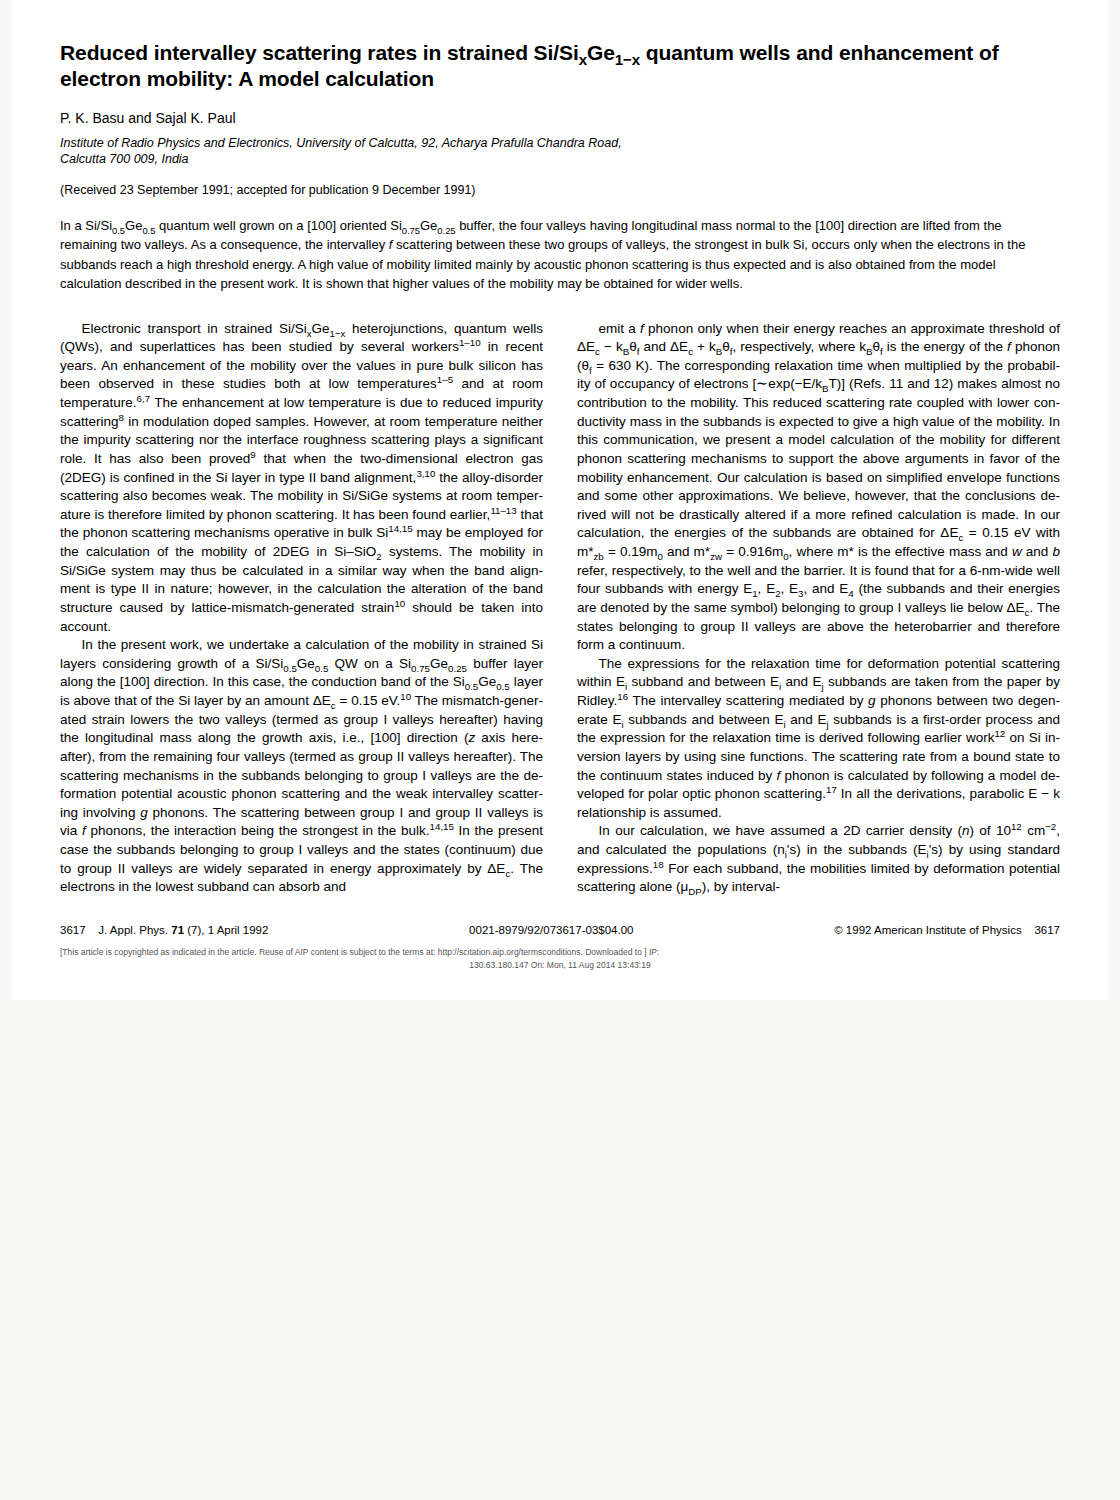Reduced intervalley scattering rates in strained Si/SixGe1−x quantum wells and enhancement of electron mobility: A model calculation
P. K. Basu and Sajal K. Paul
Institute of Radio Physics and Electronics, University of Calcutta, 92, Acharya Prafulla Chandra Road,
Calcutta 700 009, India
(Received 23 September 1991; accepted for publication 9 December 1991)
In a Si/Si0.5Ge0.5 quantum well grown on a [100] oriented Si0.75Ge0.25 buffer, the four valleys having longitudinal mass normal to the [100] direction are lifted from the remaining two valleys. As a consequence, the intervalley f scattering between these two groups of valleys, the strongest in bulk Si, occurs only when the electrons in the subbands reach a high threshold energy. A high value of mobility limited mainly by acoustic phonon scattering is thus expected and is also obtained from the model calculation described in the present work. It is shown that higher values of the mobility may be obtained for wider wells.
Electronic transport in strained Si/SixGe1−x heterojunctions, quantum wells (QWs), and superlattices has been studied by several workers1–10 in recent years. An enhancement of the mobility over the values in pure bulk silicon has been observed in these studies both at low temperatures1–5 and at room temperature.6,7 The enhancement at low temperature is due to reduced impurity scattering8 in modulation doped samples. However, at room temperature neither the impurity scattering nor the interface roughness scattering plays a significant role. It has also been proved9 that when the two-dimensional electron gas (2DEG) is confined in the Si layer in type II band alignment,3,10 the alloy-disorder scattering also becomes weak. The mobility in Si/SiGe systems at room temperature is therefore limited by phonon scattering. It has been found earlier,11–13 that the phonon scattering mechanisms operative in bulk Si14,15 may be employed for the calculation of the mobility of 2DEG in Si–SiO2 systems. The mobility in Si/SiGe system may thus be calculated in a similar way when the band alignment is type II in nature; however, in the calculation the alteration of the band structure caused by lattice-mismatch-generated strain10 should be taken into account.
In the present work, we undertake a calculation of the mobility in strained Si layers considering growth of a Si/Si0.5Ge0.5 QW on a Si0.75Ge0.25 buffer layer along the [100] direction. In this case, the conduction band of the Si0.5Ge0.5 layer is above that of the Si layer by an amount ΔEc = 0.15 eV.10 The mismatch-generated strain lowers the two valleys (termed as group I valleys hereafter) having the longitudinal mass along the growth axis, i.e., [100] direction (z axis hereafter), from the remaining four valleys (termed as group II valleys hereafter). The scattering mechanisms in the subbands belonging to group I valleys are the deformation potential acoustic phonon scattering and the weak intervalley scattering involving g phonons. The scattering between group I and group II valleys is via f phonons, the interaction being the strongest in the bulk.14,15 In the present case the subbands belonging to group I valleys and the states (continuum) due to group II valleys are widely separated in energy approximately by ΔEc. The electrons in the lowest subband can absorb and
emit a f phonon only when their energy reaches an approximate threshold of ΔEc − kBθf and ΔEc + kBθf, respectively, where kBθf is the energy of the f phonon (θf = 630 K). The corresponding relaxation time when multiplied by the probability of occupancy of electrons [∼exp(−E/kBT)] (Refs. 11 and 12) makes almost no contribution to the mobility. This reduced scattering rate coupled with lower conductivity mass in the subbands is expected to give a high value of the mobility. In this communication, we present a model calculation of the mobility for different phonon scattering mechanisms to support the above arguments in favor of the mobility enhancement. Our calculation is based on simplified envelope functions and some other approximations. We believe, however, that the conclusions derived will not be drastically altered if a more refined calculation is made. In our calculation, the energies of the subbands are obtained for ΔEc = 0.15 eV with m*zb = 0.19m0 and m*zw = 0.916m0, where m* is the effective mass and w and b refer, respectively, to the well and the barrier. It is found that for a 6-nm-wide well four subbands with energy E1, E2, E3, and E4 (the subbands and their energies are denoted by the same symbol) belonging to group I valleys lie below ΔEc. The states belonging to group II valleys are above the heterobarrier and therefore form a continuum.
The expressions for the relaxation time for deformation potential scattering within Ei subband and between Ei and Ej subbands are taken from the paper by Ridley.16 The intervalley scattering mediated by g phonons between two degenerate Ei subbands and between Ei and Ej subbands is a first-order process and the expression for the relaxation time is derived following earlier work12 on Si inversion layers by using sine functions. The scattering rate from a bound state to the continuum states induced by f phonon is calculated by following a model developed for polar optic phonon scattering.17 In all the derivations, parabolic E − k relationship is assumed.
In our calculation, we have assumed a 2D carrier density (n) of 1012 cm−2, and calculated the populations (ni's) in the subbands (Ei's) by using standard expressions.18 For each subband, the mobilities limited by deformation potential scattering alone (μDP), by interval-
3617 J. Appl. Phys. 71 (7), 1 April 1992 0021-8979/92/073617-03$04.00 © 1992 American Institute of Physics 3617
[This article is copyrighted as indicated in the article. Reuse of AIP content is subject to the terms at: http://scitation.aip.org/termsconditions. Downloaded to ] IP:
130.63.180.147 On: Mon, 11 Aug 2014 13:43:19